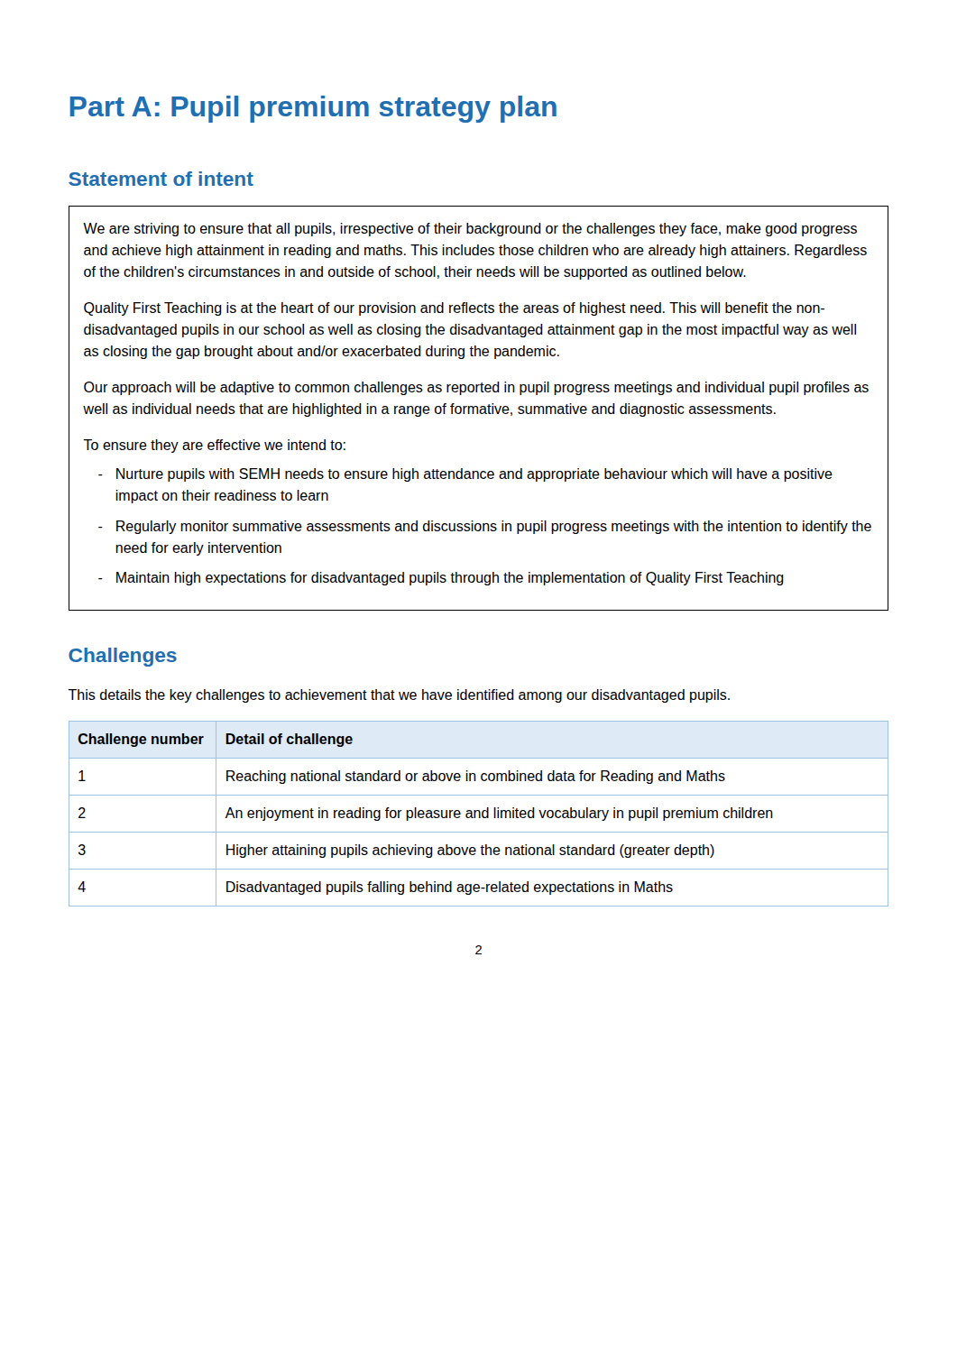Part A: Pupil premium strategy plan
Statement of intent
We are striving to ensure that all pupils, irrespective of their background or the challenges they face, make good progress and achieve high attainment in reading and maths. This includes those children who are already high attainers. Regardless of the children's circumstances in and outside of school, their needs will be supported as outlined below.
Quality First Teaching is at the heart of our provision and reflects the areas of highest need. This will benefit the non-disadvantaged pupils in our school as well as closing the disadvantaged attainment gap in the most impactful way as well as closing the gap brought about and/or exacerbated during the pandemic.
Our approach will be adaptive to common challenges as reported in pupil progress meetings and individual pupil profiles as well as individual needs that are highlighted in a range of formative, summative and diagnostic assessments.
To ensure they are effective we intend to:
Nurture pupils with SEMH needs to ensure high attendance and appropriate behaviour which will have a positive impact on their readiness to learn
Regularly monitor summative assessments and discussions in pupil progress meetings with the intention to identify the need for early intervention
Maintain high expectations for disadvantaged pupils through the implementation of Quality First Teaching
Challenges
This details the key challenges to achievement that we have identified among our disadvantaged pupils.
| Challenge number | Detail of challenge |
| --- | --- |
| 1 | Reaching national standard or above in combined data for Reading and Maths |
| 2 | An enjoyment in reading for pleasure and limited vocabulary in pupil premium children |
| 3 | Higher attaining pupils achieving above the national standard (greater depth) |
| 4 | Disadvantaged pupils falling behind age-related expectations in Maths |
2